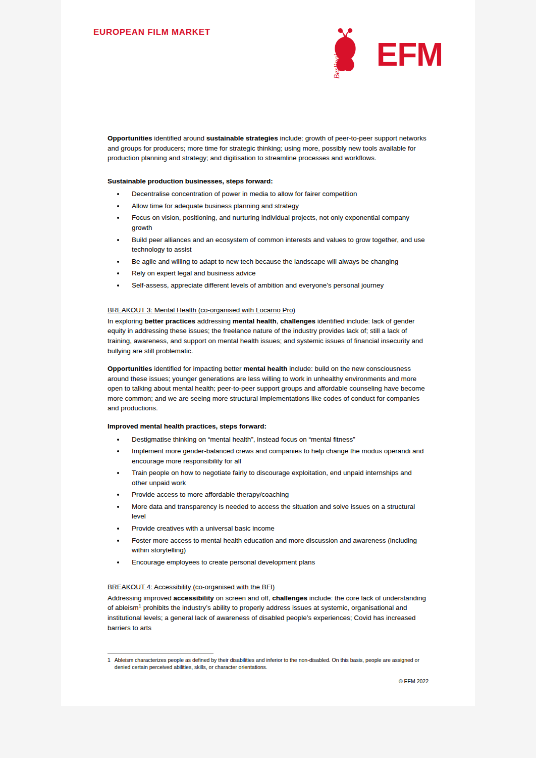European Film Market
Berlinale EFM
Opportunities identified around sustainable strategies include: growth of peer-to-peer support networks and groups for producers; more time for strategic thinking; using more, possibly new tools available for production planning and strategy; and digitisation to streamline processes and workflows.
Sustainable production businesses, steps forward:
Decentralise concentration of power in media to allow for fairer competition
Allow time for adequate business planning and strategy
Focus on vision, positioning, and nurturing individual projects, not only exponential company growth
Build peer alliances and an ecosystem of common interests and values to grow together, and use technology to assist
Be agile and willing to adapt to new tech because the landscape will always be changing
Rely on expert legal and business advice
Self-assess, appreciate different levels of ambition and everyone’s personal journey
BREAKOUT 3: Mental Health (co-organised with Locarno Pro)
In exploring better practices addressing mental health, challenges identified include: lack of gender equity in addressing these issues; the freelance nature of the industry provides lack of; still a lack of training, awareness, and support on mental health issues; and systemic issues of financial insecurity and bullying are still problematic.
Opportunities identified for impacting better mental health include: build on the new consciousness around these issues; younger generations are less willing to work in unhealthy environments and more open to talking about mental health; peer-to-peer support groups and affordable counseling have become more common; and we are seeing more structural implementations like codes of conduct for companies and productions.
Improved mental health practices, steps forward:
Destigmatise thinking on “mental health”, instead focus on “mental fitness”
Implement more gender-balanced crews and companies to help change the modus operandi and encourage more responsibility for all
Train people on how to negotiate fairly to discourage exploitation, end unpaid internships and other unpaid work
Provide access to more affordable therapy/coaching
More data and transparency is needed to access the situation and solve issues on a structural level
Provide creatives with a universal basic income
Foster more access to mental health education and more discussion and awareness (including within storytelling)
Encourage employees to create personal development plans
BREAKOUT 4: Accessibility (co-organised with the BFI)
Addressing improved accessibility on screen and off, challenges include: the core lack of understanding of ableism1 prohibits the industry’s ability to properly address issues at systemic, organisational and institutional levels; a general lack of awareness of disabled people’s experiences; Covid has increased barriers to arts
1 Ableism characterizes people as defined by their disabilities and inferior to the non-disabled. On this basis, people are assigned or denied certain perceived abilities, skills, or character orientations.
© EFM 2022